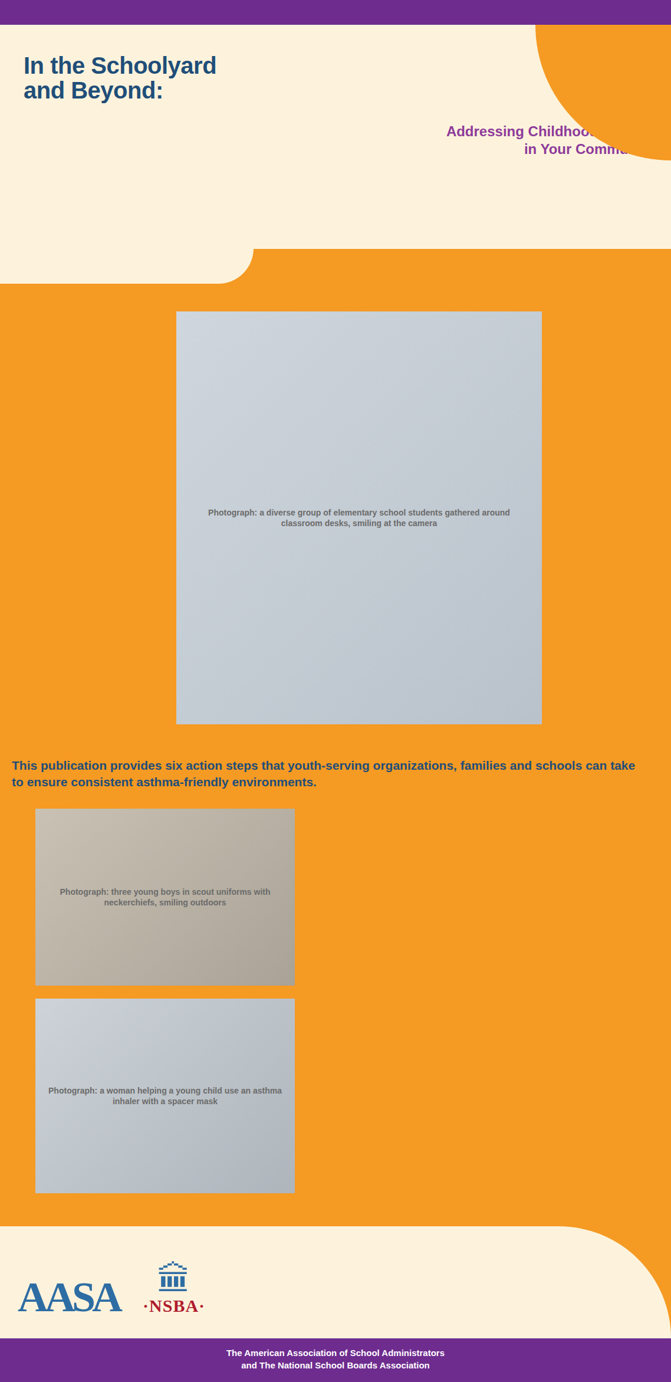In the Schoolyard
and Beyond:
Addressing Childhood Asthma
in Your Community
Photograph: a diverse group of elementary school students gathered around classroom desks, smiling at the camera
This publication provides six action steps that youth-serving organizations, families and schools can take to ensure consistent asthma-friendly environments.
Photograph: three young boys in scout uniforms with neckerchiefs, smiling outdoors
Photograph: a woman helping a young child use an asthma inhaler with a spacer mask
AASA
🏛
·NSBA·
The American Association of School Administrators
and The National School Boards Association